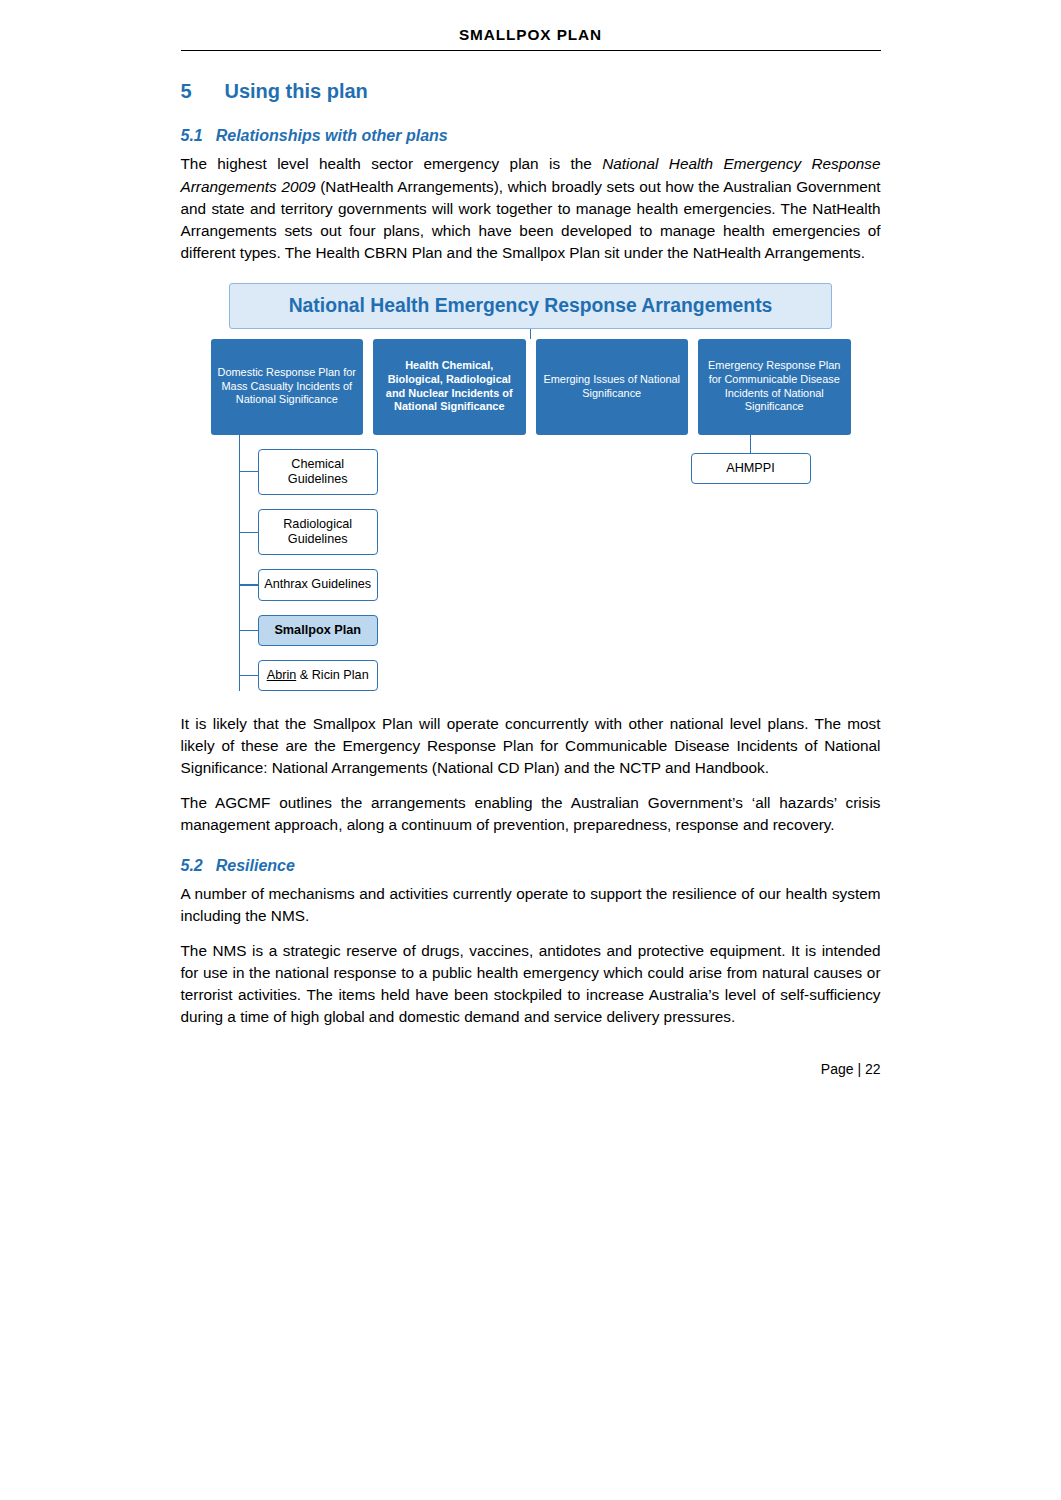SMALLPOX PLAN
5 Using this plan
5.1 Relationships with other plans
The highest level health sector emergency plan is the National Health Emergency Response Arrangements 2009 (NatHealth Arrangements), which broadly sets out how the Australian Government and state and territory governments will work together to manage health emergencies. The NatHealth Arrangements sets out four plans, which have been developed to manage health emergencies of different types. The Health CBRN Plan and the Smallpox Plan sit under the NatHealth Arrangements.
National Health Emergency Response Arrangements
Domestic Response Plan for Mass Casualty Incidents of National Significance
Health Chemical, Biological, Radiological and Nuclear Incidents of National Significance
Emerging Issues of National Significance
Emergency Response Plan for Communicable Disease Incidents of National Significance
Chemical Guidelines
Radiological Guidelines
Anthrax Guidelines
Smallpox Plan
Abrin & Ricin Plan
AHMPPI
It is likely that the Smallpox Plan will operate concurrently with other national level plans. The most likely of these are the Emergency Response Plan for Communicable Disease Incidents of National Significance: National Arrangements (National CD Plan) and the NCTP and Handbook.
The AGCMF outlines the arrangements enabling the Australian Government’s ‘all hazards’ crisis management approach, along a continuum of prevention, preparedness, response and recovery.
5.2 Resilience
A number of mechanisms and activities currently operate to support the resilience of our health system including the NMS.
The NMS is a strategic reserve of drugs, vaccines, antidotes and protective equipment. It is intended for use in the national response to a public health emergency which could arise from natural causes or terrorist activities. The items held have been stockpiled to increase Australia’s level of self-sufficiency during a time of high global and domestic demand and service delivery pressures.
Page | 22